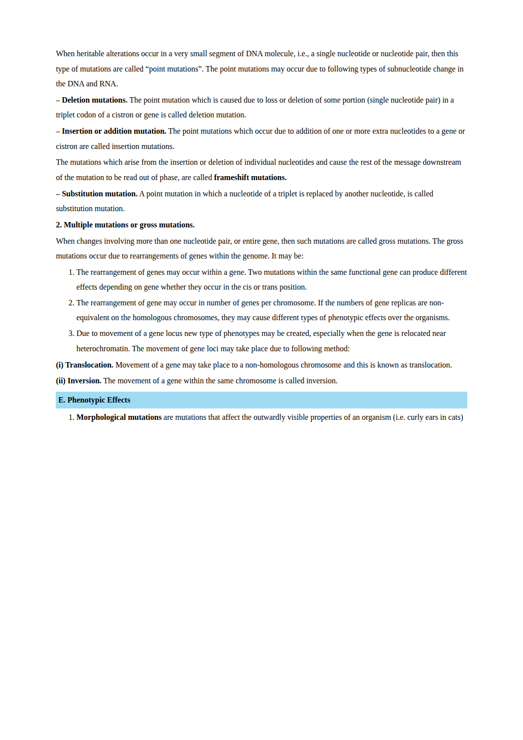When heritable alterations occur in a very small segment of DNA molecule, i.e., a single nucleotide or nucleotide pair, then this type of mutations are called “point mutations”. The point mutations may occur due to following types of subnucleotide change in the DNA and RNA.
– Deletion mutations. The point mutation which is caused due to loss or deletion of some portion (single nucleotide pair) in a triplet codon of a cistron or gene is called deletion mutation.
– Insertion or addition mutation. The point mutations which occur due to addition of one or more extra nucleotides to a gene or cistron are called insertion mutations.
The mutations which arise from the insertion or deletion of individual nucleotides and cause the rest of the message downstream of the mutation to be read out of phase, are called frameshift mutations.
– Substitution mutation. A point mutation in which a nucleotide of a triplet is replaced by another nucleotide, is called substitution mutation.
2. Multiple mutations or gross mutations.
When changes involving more than one nucleotide pair, or entire gene, then such mutations are called gross mutations. The gross mutations occur due to rearrangements of genes within the genome. It may be:
The rearrangement of genes may occur within a gene. Two mutations within the same functional gene can produce different effects depending on gene whether they occur in the cis or trans position.
The rearrangement of gene may occur in number of genes per chromosome. If the numbers of gene replicas are non-equivalent on the homologous chromosomes, they may cause different types of phenotypic effects over the organisms.
Due to movement of a gene locus new type of phenotypes may be created, especially when the gene is relocated near heterochromatin. The movement of gene loci may take place due to following method:
(i) Translocation. Movement of a gene may take place to a non-homologous chromosome and this is known as translocation.
(ii) Inversion. The movement of a gene within the same chromosome is called inversion.
E. Phenotypic Effects
Morphological mutations are mutations that affect the outwardly visible properties of an organism (i.e. curly ears in cats)